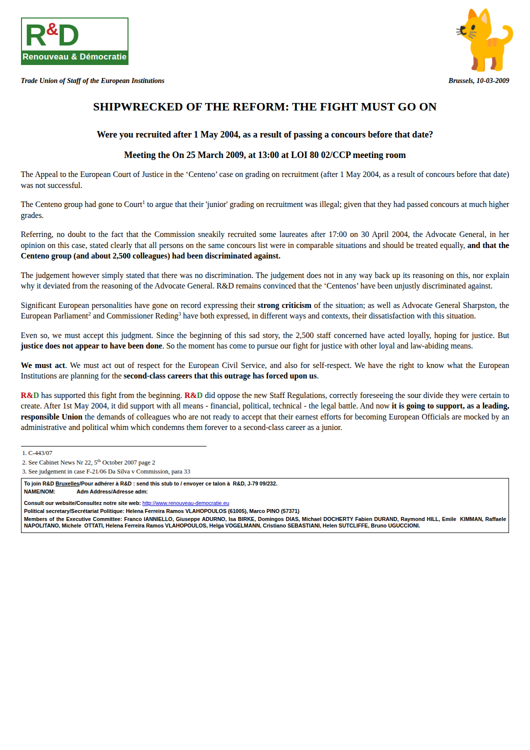R&D
Renouveau & Démocratie
🐈
Trade Union of Staff of the European Institutions
Brussels, 10-03-2009
SHIPWRECKED OF THE REFORM: THE FIGHT MUST GO ON
Were you recruited after 1 May 2004, as a result of passing a concours before that date?
Meeting the On 25 March 2009, at 13:00 at LOI 80 02/CCP meeting room
The Appeal to the European Court of Justice in the ‘Centeno’ case on grading on recruitment (after 1 May 2004, as a result of concours before that date) was not successful.
The Centeno group had gone to Court1 to argue that their 'junior' grading on recruitment was illegal; given that they had passed concours at much higher grades.
Referring, no doubt to the fact that the Commission sneakily recruited some laureates after 17:00 on 30 April 2004, the Advocate General, in her opinion on this case, stated clearly that all persons on the same concours list were in comparable situations and should be treated equally, and that the Centeno group (and about 2,500 colleagues) had been discriminated against.
The judgement however simply stated that there was no discrimination. The judgement does not in any way back up its reasoning on this, nor explain why it deviated from the reasoning of the Advocate General. R&D remains convinced that the ‘Centenos’ have been unjustly discriminated against.
Significant European personalities have gone on record expressing their strong criticism of the situation; as well as Advocate General Sharpston, the European Parliament2 and Commissioner Reding3 have both expressed, in different ways and contexts, their dissatisfaction with this situation.
Even so, we must accept this judgment. Since the beginning of this sad story, the 2,500 staff concerned have acted loyally, hoping for justice. But justice does not appear to have been done. So the moment has come to pursue our fight for justice with other loyal and law-abiding means.
We must act. We must act out of respect for the European Civil Service, and also for self-respect. We have the right to know what the European Institutions are planning for the second-class careers that this outrage has forced upon us.
R&D has supported this fight from the beginning. R&D did oppose the new Staff Regulations, correctly foreseeing the sour divide they were certain to create. After 1st May 2004, it did support with all means - financial, political, technical - the legal battle. And now it is going to support, as a leading, responsible Union the demands of colleagues who are not ready to accept that their earnest efforts for becoming European Officials are mocked by an administrative and political whim which condemns them forever to a second-class career as a junior.
C-443/07
See Cabinet News Nr 22, 5th October 2007 page 2
See judgement in case F-21/06 Da Silva v Commission, para 33
To join R&D Bruxelles/Pour adhérer à R&D : send this stub to / envoyer ce talon à R&D, J-79 09/232.
NAME/NOM: Adm Address/Adresse adm:
Consult our website/Consultez notre site web: http://www.renouveau-democratie.eu
Political secretary/Secrétariat Politique: Helena Ferreira Ramos VLAHOPOULOS (61005), Marco PINO (57371)
Members of the Executive Committee: Franco IANNIELLO, Giuseppe ADURNO, Isa BIRKE, Domingos DIAS, Michael DOCHERTY Fabien DURAND, Raymond HILL, Emile KIMMAN, Raffaele NAPOLITANO, Michele OTTATI, Helena Ferreira Ramos VLAHOPOULOS, Helga VOGELMANN, Cristiano SEBASTIANI, Helen SUTCLIFFE, Bruno UGUCCIONI.